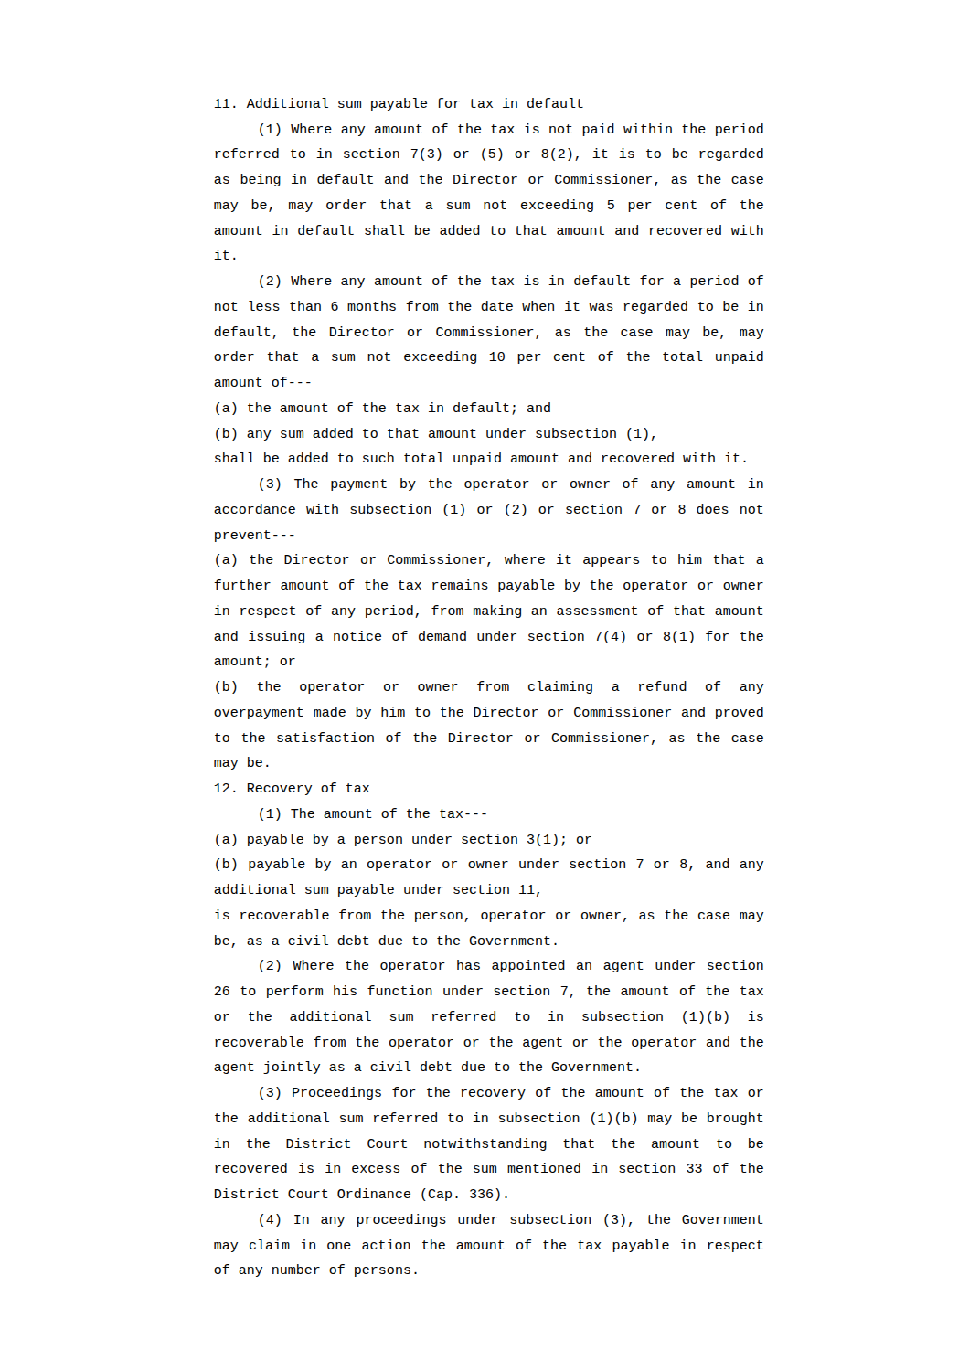11. Additional sum payable for tax in default
(1) Where any amount of the tax is not paid within the period referred to in section 7(3) or (5) or 8(2), it is to be regarded as being in default and the Director or Commissioner, as the case may be, may order that a sum not exceeding 5 per cent of the amount in default shall be added to that amount and recovered with it.
(2) Where any amount of the tax is in default for a period of not less than 6 months from the date when it was regarded to be in default, the Director or Commissioner, as the case may be, may order that a sum not exceeding 10 per cent of the total unpaid amount of---
(a) the amount of the tax in default; and
(b) any sum added to that amount under subsection (1),
shall be added to such total unpaid amount and recovered with it.
(3) The payment by the operator or owner of any amount in accordance with subsection (1) or (2) or section 7 or 8 does not prevent---
(a) the Director or Commissioner, where it appears to him that a further amount of the tax remains payable by the operator or owner in respect of any period, from making an assessment of that amount and issuing a notice of demand under section 7(4) or 8(1) for the amount; or
(b) the operator or owner from claiming a refund of any overpayment made by him to the Director or Commissioner and proved to the satisfaction of the Director or Commissioner, as the case may be.
12. Recovery of tax
(1) The amount of the tax---
(a) payable by a person under section 3(1); or
(b) payable by an operator or owner under section 7 or 8, and any additional sum payable under section 11,
is recoverable from the person, operator or owner, as the case may be, as a civil debt due to the Government.
(2) Where the operator has appointed an agent under section 26 to perform his function under section 7, the amount of the tax or the additional sum referred to in subsection (1)(b) is recoverable from the operator or the agent or the operator and the agent jointly as a civil debt due to the Government.
(3) Proceedings for the recovery of the amount of the tax or the additional sum referred to in subsection (1)(b) may be brought in the District Court notwithstanding that the amount to be recovered is in excess of the sum mentioned in section 33 of the District Court Ordinance (Cap. 336).
(4) In any proceedings under subsection (3), the Government may claim in one action the amount of the tax payable in respect of any number of persons.